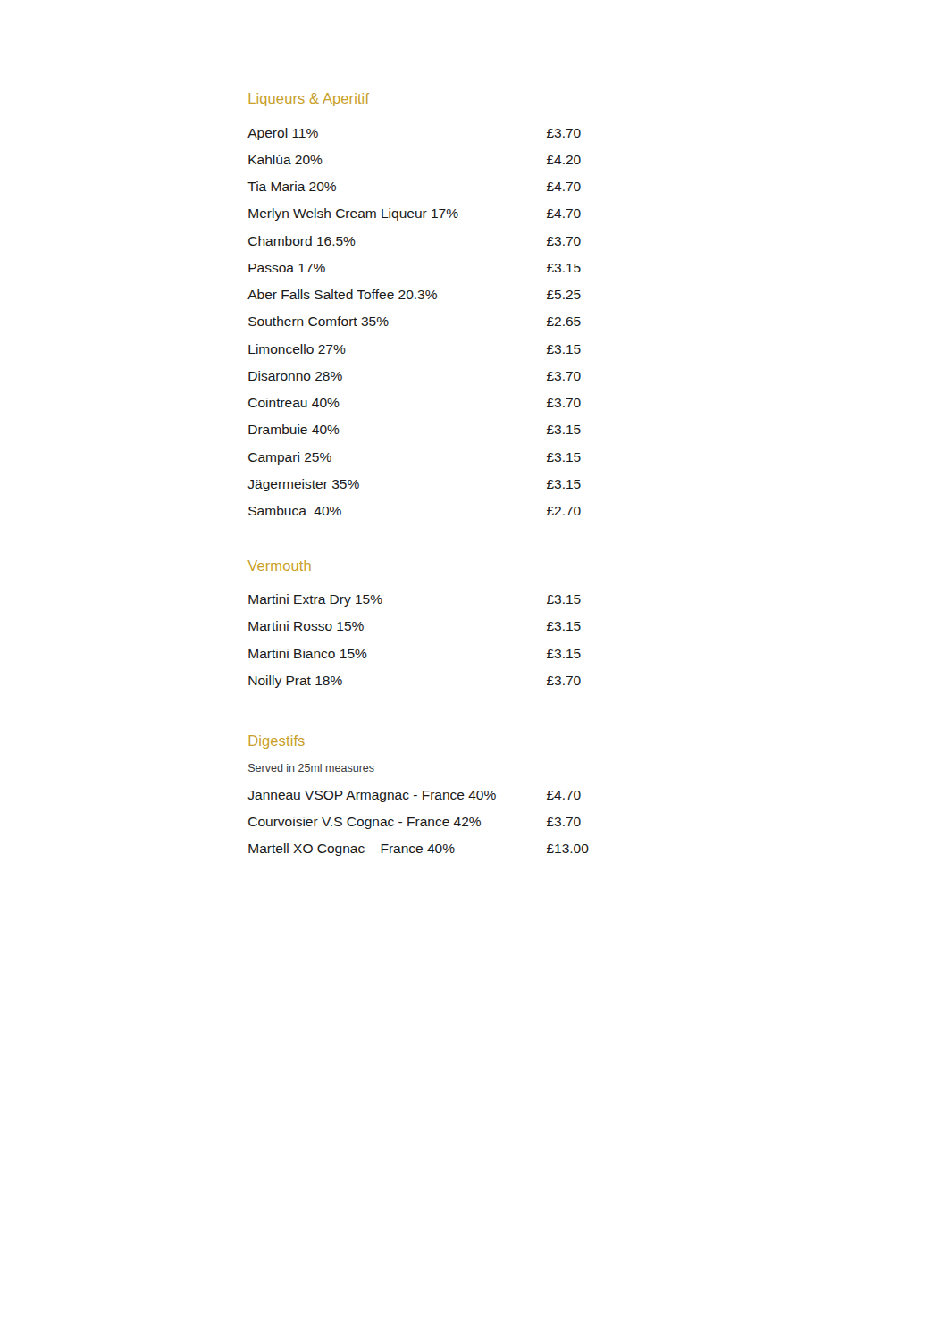Liqueurs & Aperitif
| Aperol 11% | £3.70 |
| Kahlúa 20% | £4.20 |
| Tia Maria 20% | £4.70 |
| Merlyn Welsh Cream Liqueur 17% | £4.70 |
| Chambord 16.5% | £3.70 |
| Passoa 17% | £3.15 |
| Aber Falls Salted Toffee 20.3% | £5.25 |
| Southern Comfort 35% | £2.65 |
| Limoncello 27% | £3.15 |
| Disaronno 28% | £3.70 |
| Cointreau 40% | £3.70 |
| Drambuie 40% | £3.15 |
| Campari 25% | £3.15 |
| Jägermeister 35% | £3.15 |
| Sambuca 40% | £2.70 |
Vermouth
| Martini Extra Dry 15% | £3.15 |
| Martini Rosso 15% | £3.15 |
| Martini Bianco 15% | £3.15 |
| Noilly Prat 18% | £3.70 |
Digestifs
Served in 25ml measures
| Janneau VSOP Armagnac - France 40% | £4.70 |
| Courvoisier V.S Cognac - France 42% | £3.70 |
| Martell XO Cognac – France 40% | £13.00 |